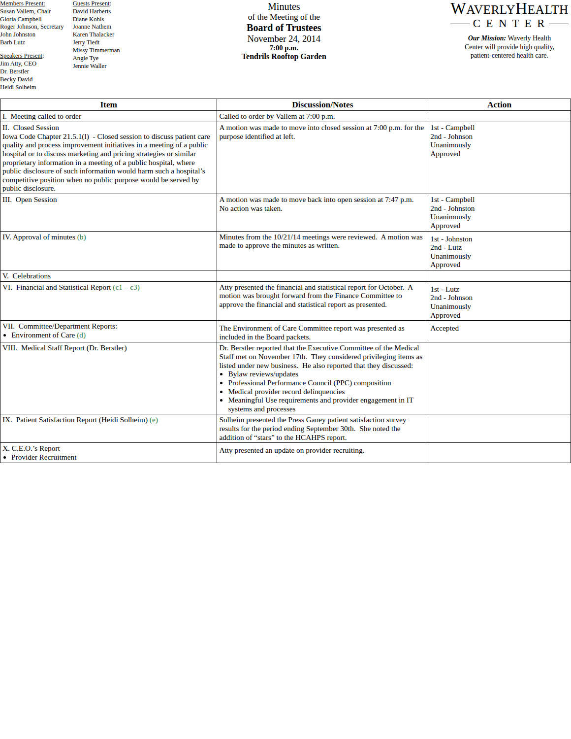Members Present:
Susan Vallem, Chair
Gloria Campbell
Roger Johnson, Secretary
John Johnston
Barb Lutz
Speakers Present:
Jim Atty, CEO
Dr. Berstler
Becky David
Heidi Solheim
Guests Present:
David Harberts
Diane Kohls
Joanne Nathem
Karen Thalacker
Jerry Tiedt
Missy Timmerman
Angie Tye
Jennie Waller
Minutes
of the Meeting of the
Board of Trustees
November 24, 2014
7:00 p.m.
Tendrils Rooftop Garden
WAVERLYHEALTH
C E N T E R
Our Mission: Waverly Health
Center will provide high quality,
patient-centered health care.
| Item | Discussion/Notes | Action |
| --- | --- | --- |
| I. Meeting called to order | Called to order by Vallem at 7:00 p.m. | |
| II. Closed Session Iowa Code Chapter 21.5.1(l) - Closed session to discuss patient care quality and process improvement initiatives in a meeting of a public hospital or to discuss marketing and pricing strategies or similar proprietary information in a meeting of a public hospital, where public disclosure of such information would harm such a hospital’s competitive position when no public purpose would be served by public disclosure. | A motion was made to move into closed session at 7:00 p.m. for the purpose identified at left. | 1st - Campbell 2nd - Johnson Unanimously Approved |
| III. Open Session | A motion was made to move back into open session at 7:47 p.m. No action was taken. | 1st - Campbell 2nd - Johnston Unanimously Approved |
| IV. Approval of minutes (b) | Minutes from the 10/21/14 meetings were reviewed. A motion was made to approve the minutes as written. | 1st - Johnston 2nd - Lutz Unanimously Approved |
| V. Celebrations | | |
| VI. Financial and Statistical Report (c1 – c3) | Atty presented the financial and statistical report for October. A motion was brought forward from the Finance Committee to approve the financial and statistical report as presented. | 1st - Lutz 2nd - Johnson Unanimously Approved |
| VII. Committee/Department Reports: Environment of Care (d) | The Environment of Care Committee report was presented as included in the Board packets. | Accepted |
| VIII. Medical Staff Report (Dr. Berstler) | Dr. Berstler reported that the Executive Committee of the Medical Staff met on November 17th. They considered privileging items as listed under new business. He also reported that they discussed: Bylaw reviews/updates Professional Performance Council (PPC) composition Medical provider record delinquencies Meaningful Use requirements and provider engagement in IT systems and processes | |
| IX. Patient Satisfaction Report (Heidi Solheim) (e) | Solheim presented the Press Ganey patient satisfaction survey results for the period ending September 30th. She noted the addition of “stars” to the HCAHPS report. | |
| X. C.E.O.’s Report Provider Recruitment | Atty presented an update on provider recruiting. | |